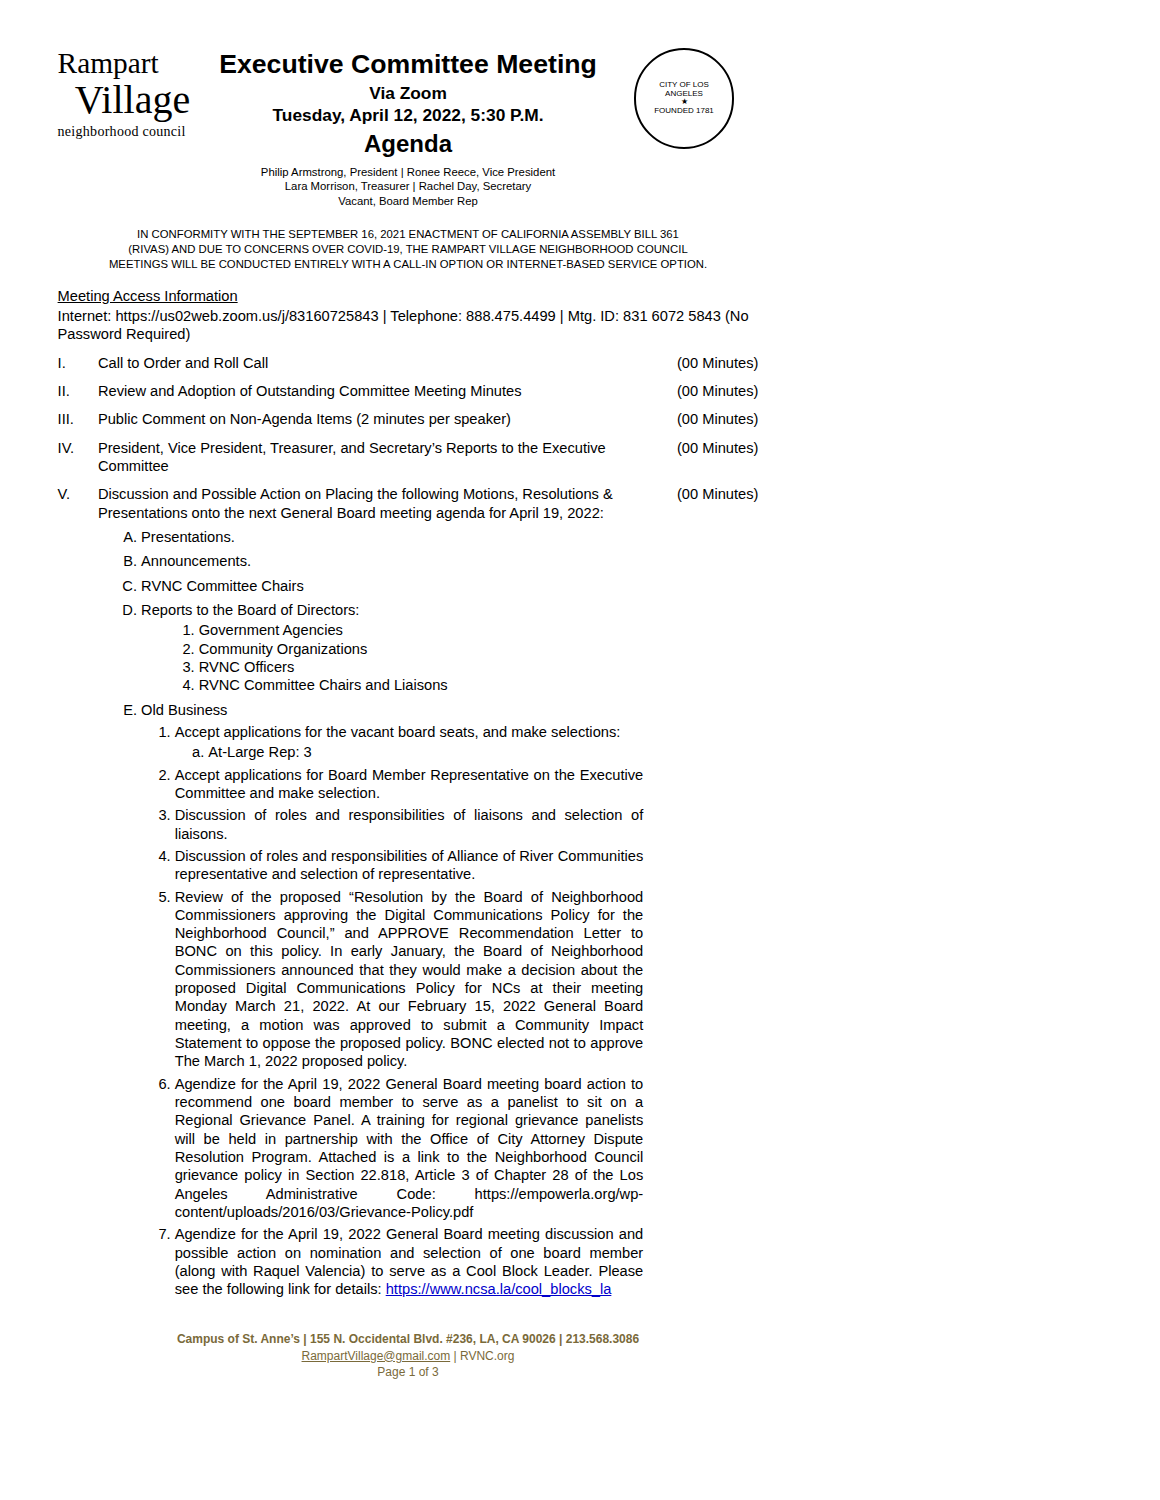Rampart Village
neighborhood council
Executive Committee Meeting
Via Zoom
Tuesday, April 12, 2022, 5:30 P.M.
Agenda
Philip Armstrong, President | Ronee Reece, Vice President
Lara Morrison, Treasurer | Rachel Day, Secretary
Vacant, Board Member Rep
CITY OF LOS ANGELES
★
FOUNDED 1781
IN CONFORMITY WITH THE SEPTEMBER 16, 2021 ENACTMENT OF CALIFORNIA ASSEMBLY BILL 361
(RIVAS) AND DUE TO CONCERNS OVER COVID-19, THE RAMPART VILLAGE NEIGHBORHOOD COUNCIL
MEETINGS WILL BE CONDUCTED ENTIRELY WITH A CALL-IN OPTION OR INTERNET-BASED SERVICE OPTION.
Meeting Access Information
Internet: https://us02web.zoom.us/j/83160725843 | Telephone: 888.475.4499 | Mtg. ID: 831 6072 5843 (No Password Required)
I. Call to Order and Roll Call (00 Minutes)
II. Review and Adoption of Outstanding Committee Meeting Minutes (00 Minutes)
III. Public Comment on Non-Agenda Items (2 minutes per speaker) (00 Minutes)
IV. President, Vice President, Treasurer, and Secretary’s Reports to the Executive Committee (00 Minutes)
V. Discussion and Possible Action on Placing the following Motions, Resolutions & Presentations onto the next General Board meeting agenda for April 19, 2022:
Presentations.
Announcements.
RVNC Committee Chairs
Reports to the Board of Directors:
Government Agencies
Community Organizations
RVNC Officers
RVNC Committee Chairs and Liaisons
Old Business
Accept applications for the vacant board seats, and make selections:
At-Large Rep: 3
Accept applications for Board Member Representative on the Executive Committee and make selection.
Discussion of roles and responsibilities of liaisons and selection of liaisons.
Discussion of roles and responsibilities of Alliance of River Communities representative and selection of representative.
Review of the proposed “Resolution by the Board of Neighborhood Commissioners approving the Digital Communications Policy for the Neighborhood Council,” and APPROVE Recommendation Letter to BONC on this policy. In early January, the Board of Neighborhood Commissioners announced that they would make a decision about the proposed Digital Communications Policy for NCs at their meeting Monday March 21, 2022. At our February 15, 2022 General Board meeting, a motion was approved to submit a Community Impact Statement to oppose the proposed policy. BONC elected not to approve The March 1, 2022 proposed policy.
Agendize for the April 19, 2022 General Board meeting board action to recommend one board member to serve as a panelist to sit on a Regional Grievance Panel. A training for regional grievance panelists will be held in partnership with the Office of City Attorney Dispute Resolution Program. Attached is a link to the Neighborhood Council grievance policy in Section 22.818, Article 3 of Chapter 28 of the Los Angeles Administrative Code: https://empowerla.org/wp-content/uploads/2016/03/Grievance-Policy.pdf
Agendize for the April 19, 2022 General Board meeting discussion and possible action on nomination and selection of one board member (along with Raquel Valencia) to serve as a Cool Block Leader. Please see the following link for details: https://www.ncsa.la/cool_blocks_la
(00 Minutes)
Campus of St. Anne’s | 155 N. Occidental Blvd. #236, LA, CA 90026 | 213.568.3086
RampartVillage@gmail.com | RVNC.org
Page 1 of 3